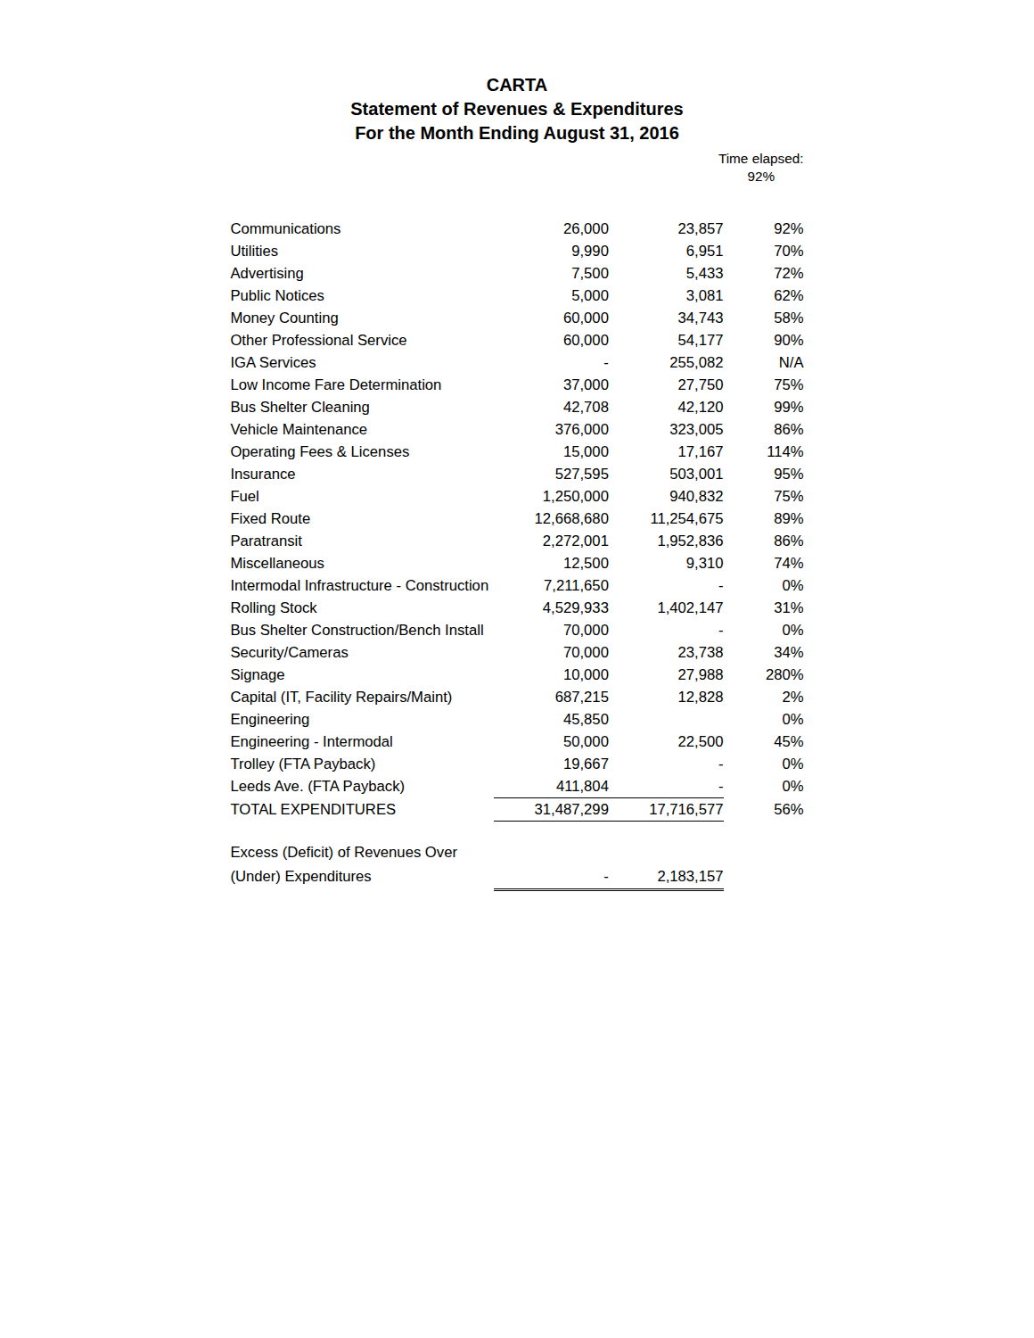CARTA Statement of Revenues & Expenditures For the Month Ending August 31, 2016
Time elapsed:
92%
| Communications | 26,000 | 23,857 | 92% |
| Utilities | 9,990 | 6,951 | 70% |
| Advertising | 7,500 | 5,433 | 72% |
| Public Notices | 5,000 | 3,081 | 62% |
| Money Counting | 60,000 | 34,743 | 58% |
| Other Professional Service | 60,000 | 54,177 | 90% |
| IGA Services | - | 255,082 | N/A |
| Low Income Fare Determination | 37,000 | 27,750 | 75% |
| Bus Shelter Cleaning | 42,708 | 42,120 | 99% |
| Vehicle Maintenance | 376,000 | 323,005 | 86% |
| Operating Fees & Licenses | 15,000 | 17,167 | 114% |
| Insurance | 527,595 | 503,001 | 95% |
| Fuel | 1,250,000 | 940,832 | 75% |
| Fixed Route | 12,668,680 | 11,254,675 | 89% |
| Paratransit | 2,272,001 | 1,952,836 | 86% |
| Miscellaneous | 12,500 | 9,310 | 74% |
| Intermodal Infrastructure - Construction | 7,211,650 | - | 0% |
| Rolling Stock | 4,529,933 | 1,402,147 | 31% |
| Bus Shelter Construction/Bench Install | 70,000 | - | 0% |
| Security/Cameras | 70,000 | 23,738 | 34% |
| Signage | 10,000 | 27,988 | 280% |
| Capital (IT, Facility Repairs/Maint) | 687,215 | 12,828 | 2% |
| Engineering | 45,850 | | 0% |
| Engineering - Intermodal | 50,000 | 22,500 | 45% |
| Trolley (FTA Payback) | 19,667 | - | 0% |
| Leeds Ave. (FTA Payback) | 411,804 | - | 0% |
| TOTAL EXPENDITURES | 31,487,299 | 17,716,577 | 56% |
| Excess (Deficit) of Revenues Over | | | |
| (Under) Expenditures | - | 2,183,157 | |